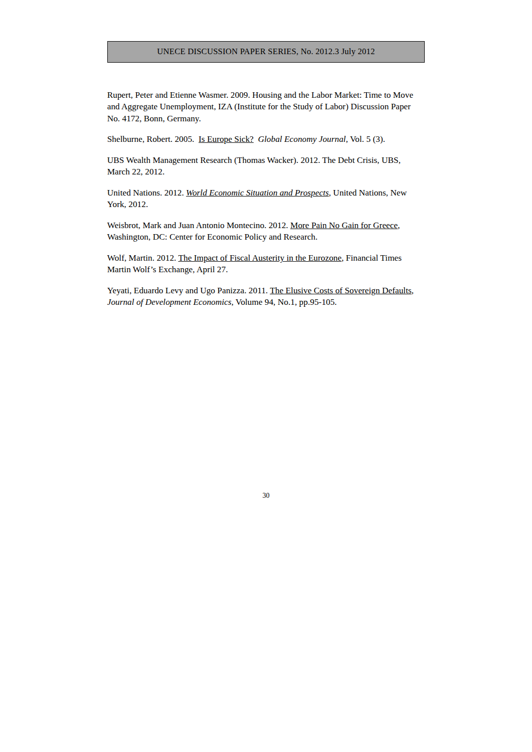UNECE DISCUSSION PAPER SERIES, No. 2012.3 July 2012
Rupert, Peter and Etienne Wasmer. 2009. Housing and the Labor Market: Time to Move and Aggregate Unemployment, IZA (Institute for the Study of Labor) Discussion Paper No. 4172, Bonn, Germany.
Shelburne, Robert. 2005. Is Europe Sick? Global Economy Journal, Vol. 5 (3).
UBS Wealth Management Research (Thomas Wacker). 2012. The Debt Crisis, UBS, March 22, 2012.
United Nations. 2012. World Economic Situation and Prospects, United Nations, New York, 2012.
Weisbrot, Mark and Juan Antonio Montecino. 2012. More Pain No Gain for Greece, Washington, DC: Center for Economic Policy and Research.
Wolf, Martin. 2012. The Impact of Fiscal Austerity in the Eurozone, Financial Times Martin Wolf’s Exchange, April 27.
Yeyati, Eduardo Levy and Ugo Panizza. 2011. The Elusive Costs of Sovereign Defaults, Journal of Development Economics, Volume 94, No.1, pp.95-105.
30